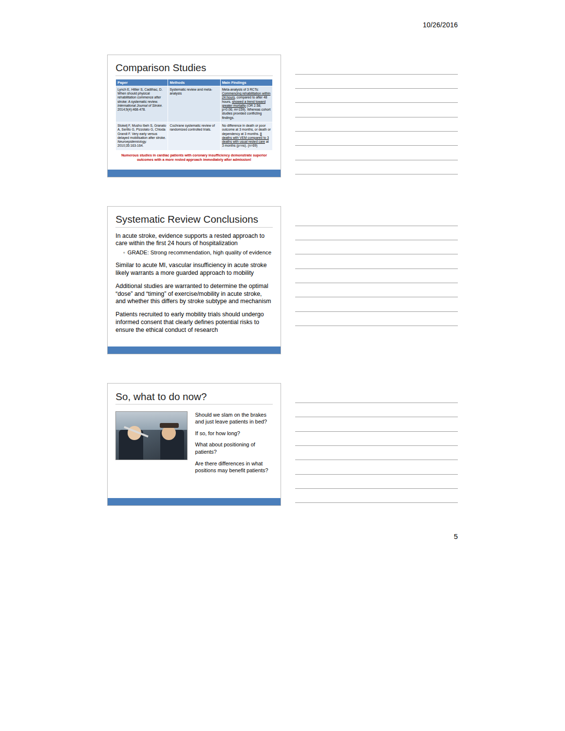10/26/2016
Comparison Studies
| Paper | Methods | Main Findings |
| --- | --- | --- |
| Lynch E, Hillier S, Cadilhac, D. When should physical rehabilitation commence after stroke: A systematic review. International Journal of Stroke. 2014;9(4):468-478. | Systematic review and meta-analysis | Meta-analysis of 3 RCTs: Commencing rehabilitation within 24 hours , compared to after 48 hours, showed a trend toward greater mortality (OR 2.58; p=0.06; m=159). Whereas cohort studies provided conflicting findings. |
| Stokelj F, Musho Ibeh S, Granato A, Serillo G, Pizzolato G, Chioda Grandi F. Very early versus delayed mobilisation after stroke. Neuroepidemiology. 2010;35:163-164. | Cochrane systematic review of randomized controlled trials. | No difference in death or poor outcome at 3 months, or death or dependency at 3 months. 8 deaths with VEM compared to 3 deaths with usual rested care at 3 months (p=ns). (n=69) |
Numerous studies in cardiac patients with coronary insufficiency demonstrate superior outcomes with a more rested approach immediately after admission!
Systematic Review Conclusions
In acute stroke, evidence supports a rested approach to care within the first 24 hours of hospitalization
GRADE: Strong recommendation, high quality of evidence
Similar to acute MI, vascular insufficiency in acute stroke likely warrants a more guarded approach to mobility
Additional studies are warranted to determine the optimal “dose” and “timing” of exercise/mobility in acute stroke, and whether this differs by stroke subtype and mechanism
Patients recruited to early mobility trials should undergo informed consent that clearly defines potential risks to ensure the ethical conduct of research
So, what to do now?
Should we slam on the brakes and just leave patients in bed?
If so, for how long?
What about positioning of patients?
Are there differences in what positions may benefit patients?
5